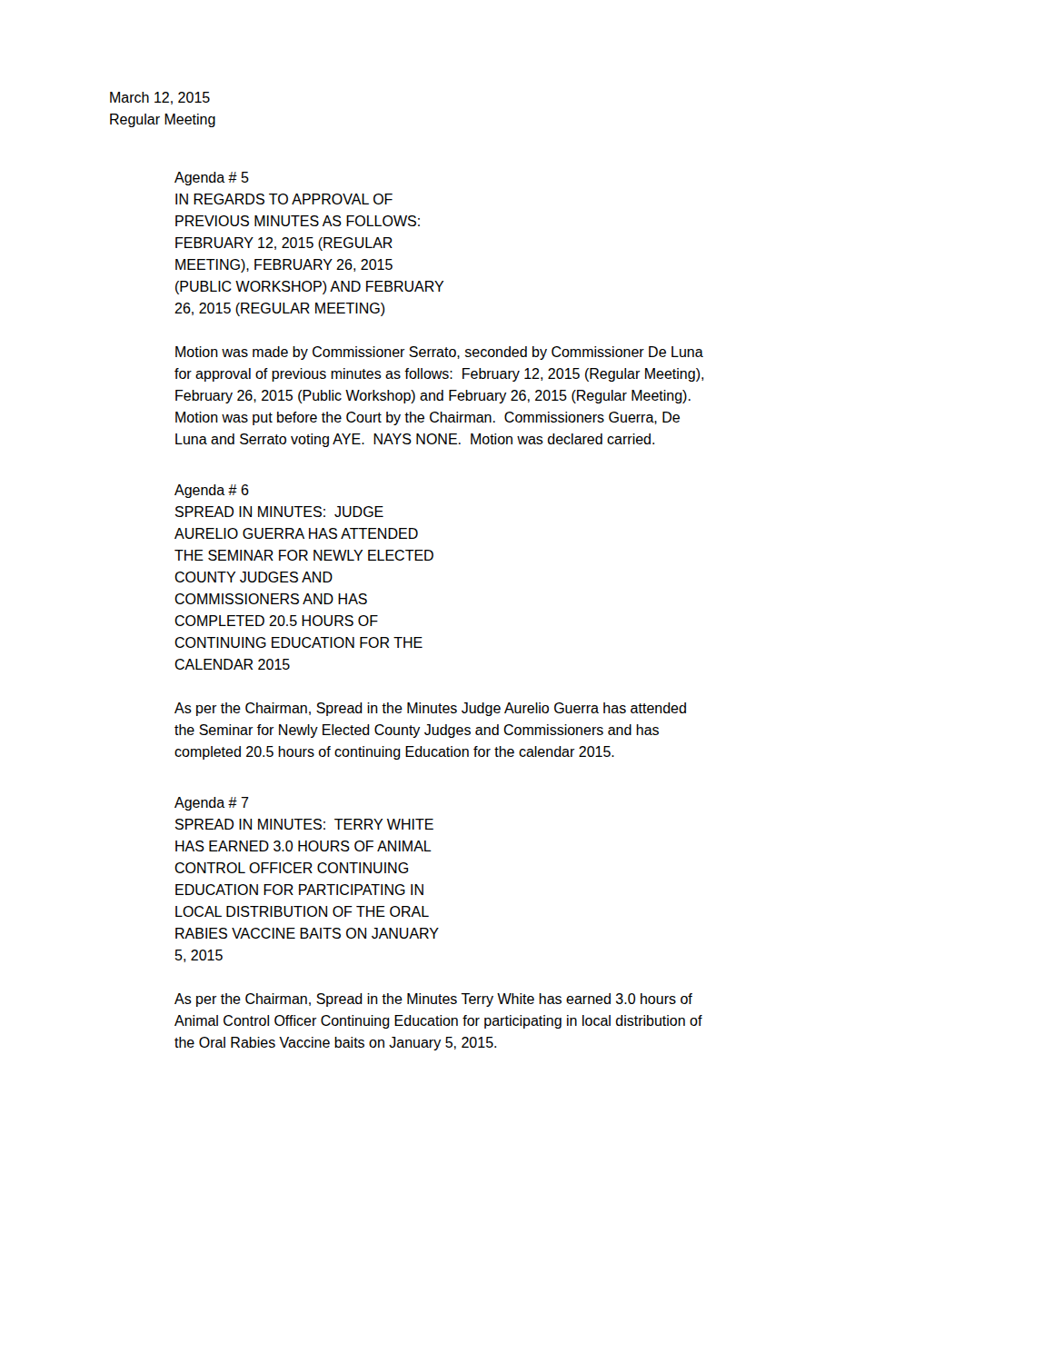March 12, 2015
Regular Meeting
Agenda # 5 IN REGARDS TO APPROVAL OF PREVIOUS MINUTES AS FOLLOWS: FEBRUARY 12, 2015 (REGULAR MEETING), FEBRUARY 26, 2015 (PUBLIC WORKSHOP) AND FEBRUARY 26, 2015 (REGULAR MEETING)
Motion was made by Commissioner Serrato, seconded by Commissioner De Luna for approval of previous minutes as follows: February 12, 2015 (Regular Meeting), February 26, 2015 (Public Workshop) and February 26, 2015 (Regular Meeting). Motion was put before the Court by the Chairman. Commissioners Guerra, De Luna and Serrato voting AYE. NAYS NONE. Motion was declared carried.
Agenda # 6 SPREAD IN MINUTES: JUDGE AURELIO GUERRA HAS ATTENDED THE SEMINAR FOR NEWLY ELECTED COUNTY JUDGES AND COMMISSIONERS AND HAS COMPLETED 20.5 HOURS OF CONTINUING EDUCATION FOR THE CALENDAR 2015
As per the Chairman, Spread in the Minutes Judge Aurelio Guerra has attended the Seminar for Newly Elected County Judges and Commissioners and has completed 20.5 hours of continuing Education for the calendar 2015.
Agenda # 7 SPREAD IN MINUTES: TERRY WHITE HAS EARNED 3.0 HOURS OF ANIMAL CONTROL OFFICER CONTINUING EDUCATION FOR PARTICIPATING IN LOCAL DISTRIBUTION OF THE ORAL RABIES VACCINE BAITS ON JANUARY 5, 2015
As per the Chairman, Spread in the Minutes Terry White has earned 3.0 hours of Animal Control Officer Continuing Education for participating in local distribution of the Oral Rabies Vaccine baits on January 5, 2015.